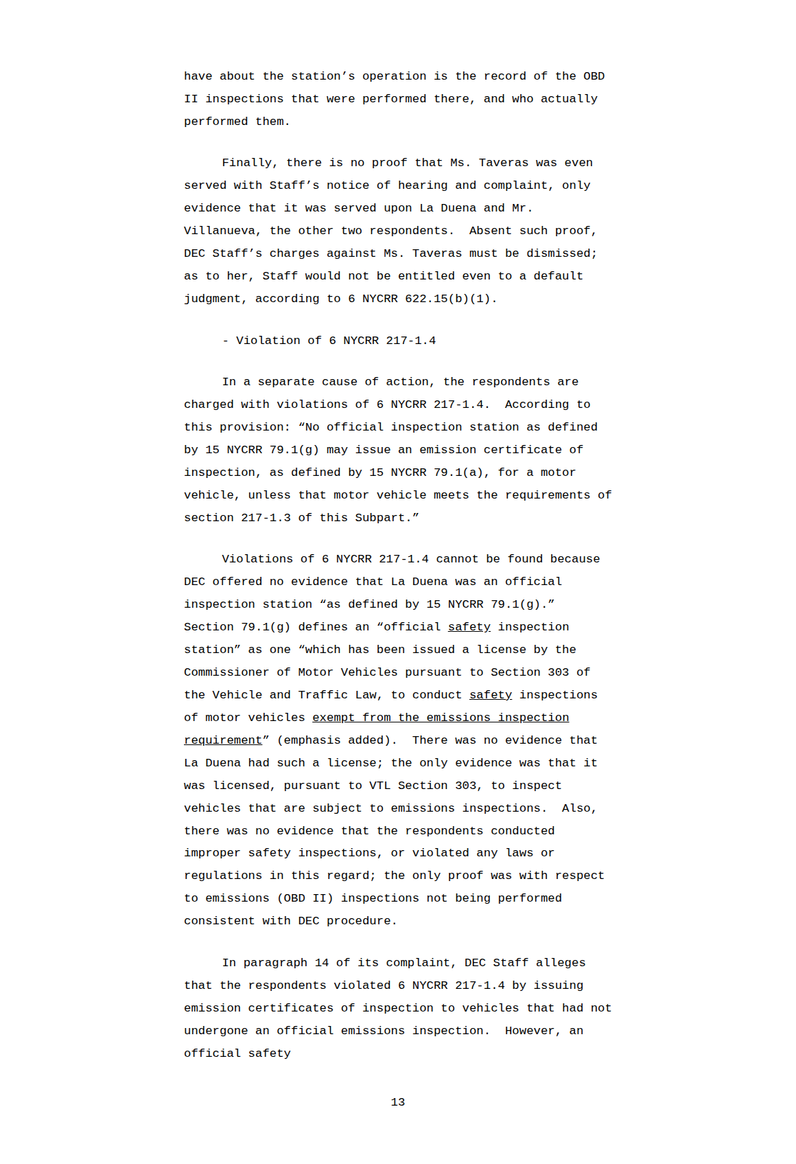have about the station’s operation is the record of the OBD II inspections that were performed there, and who actually performed them.
Finally, there is no proof that Ms. Taveras was even served with Staff’s notice of hearing and complaint, only evidence that it was served upon La Duena and Mr. Villanueva, the other two respondents. Absent such proof, DEC Staff’s charges against Ms. Taveras must be dismissed; as to her, Staff would not be entitled even to a default judgment, according to 6 NYCRR 622.15(b)(1).
- Violation of 6 NYCRR 217-1.4
In a separate cause of action, the respondents are charged with violations of 6 NYCRR 217-1.4. According to this provision: “No official inspection station as defined by 15 NYCRR 79.1(g) may issue an emission certificate of inspection, as defined by 15 NYCRR 79.1(a), for a motor vehicle, unless that motor vehicle meets the requirements of section 217-1.3 of this Subpart.”
Violations of 6 NYCRR 217-1.4 cannot be found because DEC offered no evidence that La Duena was an official inspection station “as defined by 15 NYCRR 79.1(g).” Section 79.1(g) defines an “official safety inspection station” as one “which has been issued a license by the Commissioner of Motor Vehicles pursuant to Section 303 of the Vehicle and Traffic Law, to conduct safety inspections of motor vehicles exempt from the emissions inspection requirement” (emphasis added). There was no evidence that La Duena had such a license; the only evidence was that it was licensed, pursuant to VTL Section 303, to inspect vehicles that are subject to emissions inspections. Also, there was no evidence that the respondents conducted improper safety inspections, or violated any laws or regulations in this regard; the only proof was with respect to emissions (OBD II) inspections not being performed consistent with DEC procedure.
In paragraph 14 of its complaint, DEC Staff alleges that the respondents violated 6 NYCRR 217-1.4 by issuing emission certificates of inspection to vehicles that had not undergone an official emissions inspection. However, an official safety
13